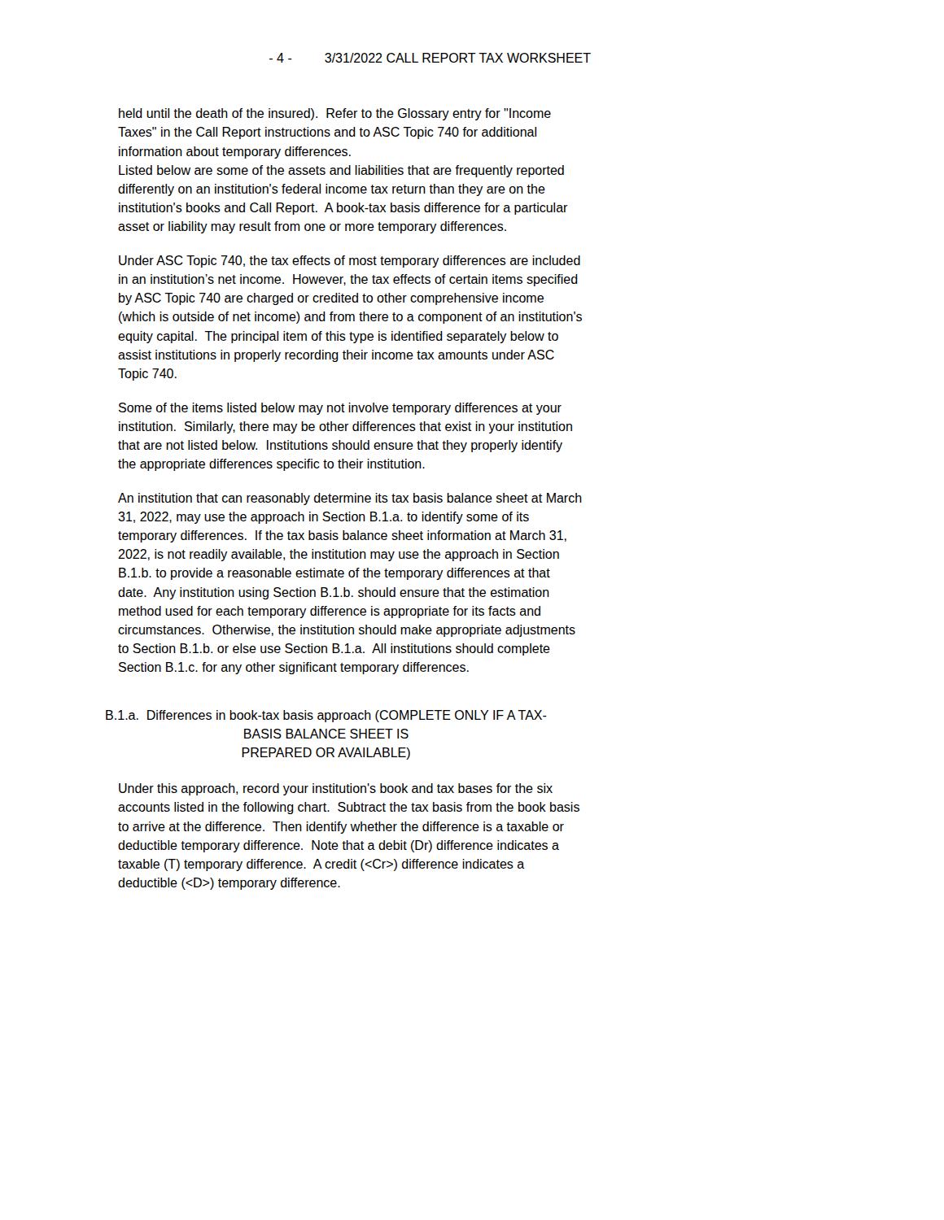- 4 - 3/31/2022 CALL REPORT TAX WORKSHEET
held until the death of the insured). Refer to the Glossary entry for "Income Taxes" in the Call Report instructions and to ASC Topic 740 for additional information about temporary differences.
Listed below are some of the assets and liabilities that are frequently reported differently on an institution's federal income tax return than they are on the institution's books and Call Report. A book-tax basis difference for a particular asset or liability may result from one or more temporary differences.
Under ASC Topic 740, the tax effects of most temporary differences are included in an institution’s net income. However, the tax effects of certain items specified by ASC Topic 740 are charged or credited to other comprehensive income (which is outside of net income) and from there to a component of an institution's equity capital. The principal item of this type is identified separately below to assist institutions in properly recording their income tax amounts under ASC Topic 740.
Some of the items listed below may not involve temporary differences at your institution. Similarly, there may be other differences that exist in your institution that are not listed below. Institutions should ensure that they properly identify the appropriate differences specific to their institution.
An institution that can reasonably determine its tax basis balance sheet at March 31, 2022, may use the approach in Section B.1.a. to identify some of its temporary differences. If the tax basis balance sheet information at March 31, 2022, is not readily available, the institution may use the approach in Section B.1.b. to provide a reasonable estimate of the temporary differences at that date. Any institution using Section B.1.b. should ensure that the estimation method used for each temporary difference is appropriate for its facts and circumstances. Otherwise, the institution should make appropriate adjustments to Section B.1.b. or else use Section B.1.a. All institutions should complete Section B.1.c. for any other significant temporary differences.
B.1.a. Differences in book-tax basis approach (COMPLETE ONLY IF A TAX-BASIS BALANCE SHEET IS PREPARED OR AVAILABLE)
Under this approach, record your institution's book and tax bases for the six accounts listed in the following chart. Subtract the tax basis from the book basis to arrive at the difference. Then identify whether the difference is a taxable or deductible temporary difference. Note that a debit (Dr) difference indicates a taxable (T) temporary difference. A credit (<Cr>) difference indicates a deductible (<D>) temporary difference.